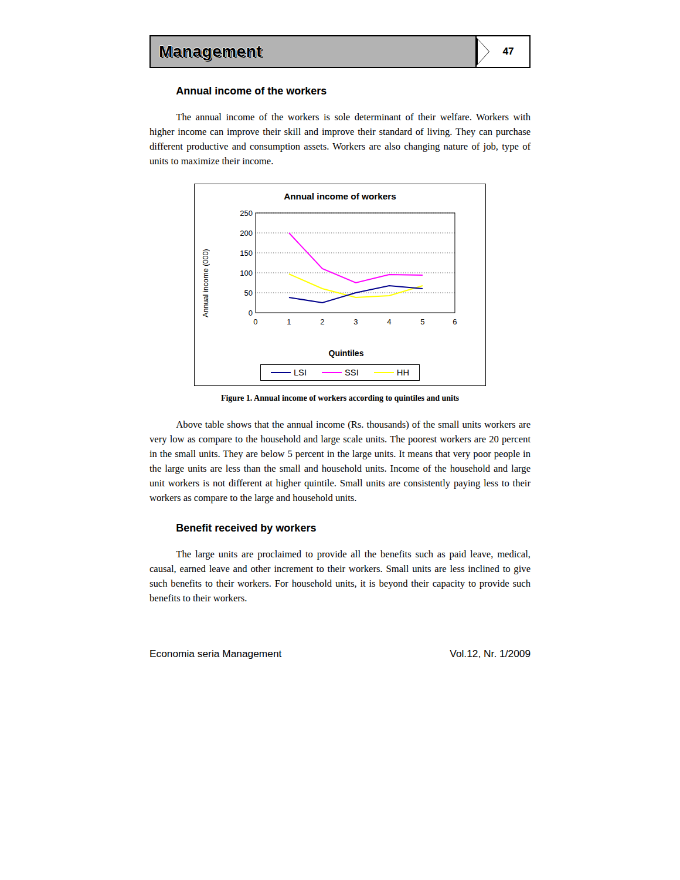Management
47
Annual income of the workers
The annual income of the workers is sole determinant of their welfare. Workers with higher income can improve their skill and improve their standard of living. They can purchase different productive and consumption assets. Workers are also changing nature of job, type of units to maximize their income.
Annual income of workers
Annual income (000)
250 200 150 100 50 0 0 1 2 3 4 5 6
Quintiles
LSI
SSI
HH
Figure 1. Annual income of workers according to quintiles and units
Above table shows that the annual income (Rs. thousands) of the small units workers are very low as compare to the household and large scale units. The poorest workers are 20 percent in the small units. They are below 5 percent in the large units. It means that very poor people in the large units are less than the small and household units. Income of the household and large unit workers is not different at higher quintile. Small units are consistently paying less to their workers as compare to the large and household units.
Benefit received by workers
The large units are proclaimed to provide all the benefits such as paid leave, medical, causal, earned leave and other increment to their workers. Small units are less inclined to give such benefits to their workers. For household units, it is beyond their capacity to provide such benefits to their workers.
Economia seria Management
Vol.12, Nr. 1/2009